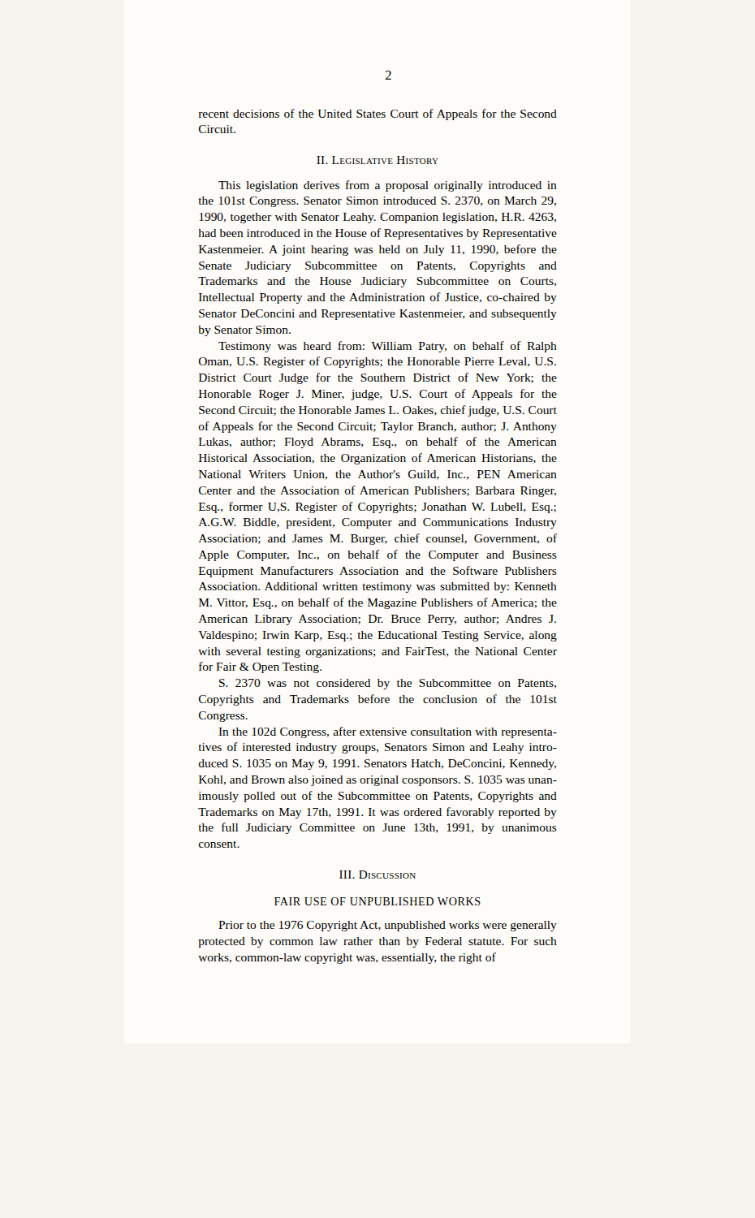2
recent decisions of the United States Court of Appeals for the Second Circuit.
II. Legislative History
This legislation derives from a proposal originally introduced in the 101st Congress. Senator Simon introduced S. 2370, on March 29, 1990, together with Senator Leahy. Companion legislation, H.R. 4263, had been introduced in the House of Representatives by Representative Kastenmeier. A joint hearing was held on July 11, 1990, before the Senate Judiciary Subcommittee on Patents, Copyrights and Trademarks and the House Judiciary Subcommittee on Courts, Intellectual Property and the Administration of Justice, co-chaired by Senator DeConcini and Representative Kastenmeier, and subsequently by Senator Simon.
Testimony was heard from: William Patry, on behalf of Ralph Oman, U.S. Register of Copyrights; the Honorable Pierre Leval, U.S. District Court Judge for the Southern District of New York; the Honorable Roger J. Miner, judge, U.S. Court of Appeals for the Second Circuit; the Honorable James L. Oakes, chief judge, U.S. Court of Appeals for the Second Circuit; Taylor Branch, author; J. Anthony Lukas, author; Floyd Abrams, Esq., on behalf of the American Historical Association, the Organization of American Historians, the National Writers Union, the Author's Guild, Inc., PEN American Center and the Association of American Publishers; Barbara Ringer, Esq., former U,S. Register of Copyrights; Jonathan W. Lubell, Esq.; A.G.W. Biddle, president, Computer and Communications Industry Association; and James M. Burger, chief counsel, Government, of Apple Computer, Inc., on behalf of the Computer and Business Equipment Manufacturers Association and the Software Publishers Association. Additional written testimony was submitted by: Kenneth M. Vittor, Esq., on behalf of the Magazine Publishers of America; the American Library Association; Dr. Bruce Perry, author; Andres J. Valdespino; Irwin Karp, Esq.; the Educational Testing Service, along with several testing organizations; and FairTest, the National Center for Fair & Open Testing.
S. 2370 was not considered by the Subcommittee on Patents, Copyrights and Trademarks before the conclusion of the 101st Congress.
In the 102d Congress, after extensive consultation with representatives of interested industry groups, Senators Simon and Leahy introduced S. 1035 on May 9, 1991. Senators Hatch, DeConcini, Kennedy, Kohl, and Brown also joined as original cosponsors. S. 1035 was unanimously polled out of the Subcommittee on Patents, Copyrights and Trademarks on May 17th, 1991. It was ordered favorably reported by the full Judiciary Committee on June 13th, 1991, by unanimous consent.
III. Discussion
Fair Use of Unpublished Works
Prior to the 1976 Copyright Act, unpublished works were generally protected by common law rather than by Federal statute. For such works, common-law copyright was, essentially, the right of